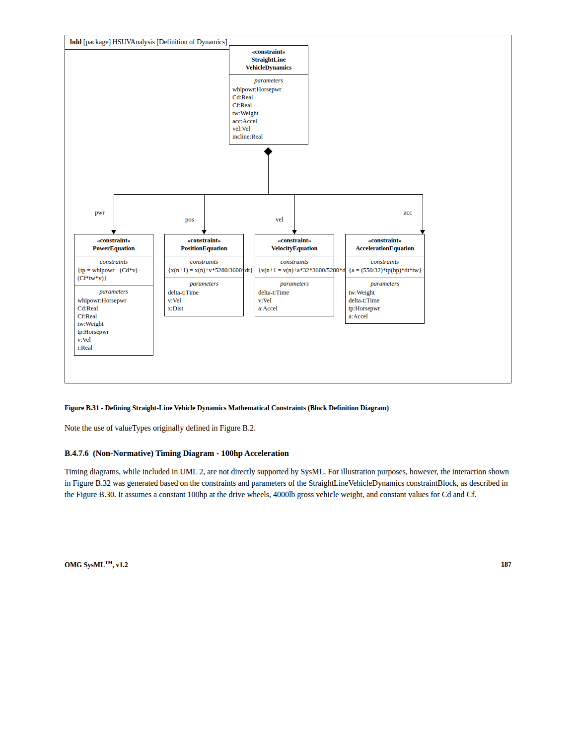bdd [package] HSUVAnalysis [Definition of Dynamics]
«constraint» StraightLine
VehicleDynamics
parameters whlpowr:Horsepwr Cd:Real Cf:Real tw:Weight acc:Accel vel:Vel incline:Real
pwr
pos
vel
acc
«constraint» PowerEquation
constraints {tp = whlpowr - (Cd*v) - (Cf*tw*v)}
parameters whlpowr:Horsepwr Cd:Real Cf:Real tw:Weight tp:Horsepwr v:Vel i:Real
«constraint» PositionEquation
constraints {x(n+1) = x(n)+v*5280/3600*dt}
parameters delta-t:Time v:Vel x:Dist
«constraint» VelocityEquation
constraints {v(n+1 = v(n)+a*32*3600/5280*dt}
parameters delta-t:Time v:Vel a:Accel
«constraint» AccelerationEquation
constraints {a = (550/32)*tp(hp)*dt*tw}
parameters tw:Weight delta-t:Time tp:Horsepwr a:Accel
Figure B.31 - Defining Straight-Line Vehicle Dynamics Mathematical Constraints (Block Definition Diagram)
Note the use of valueTypes originally defined in Figure B.2.
B.4.7.6 (Non-Normative) Timing Diagram - 100hp Acceleration
Timing diagrams, while included in UML 2, are not directly supported by SysML. For illustration purposes, however, the interaction shown in Figure B.32 was generated based on the constraints and parameters of the StraightLineVehicleDynamics constraintBlock, as described in the Figure B.30. It assumes a constant 100hp at the drive wheels, 4000lb gross vehicle weight, and constant values for Cd and Cf.
OMG SysMLTM, v1.2
187